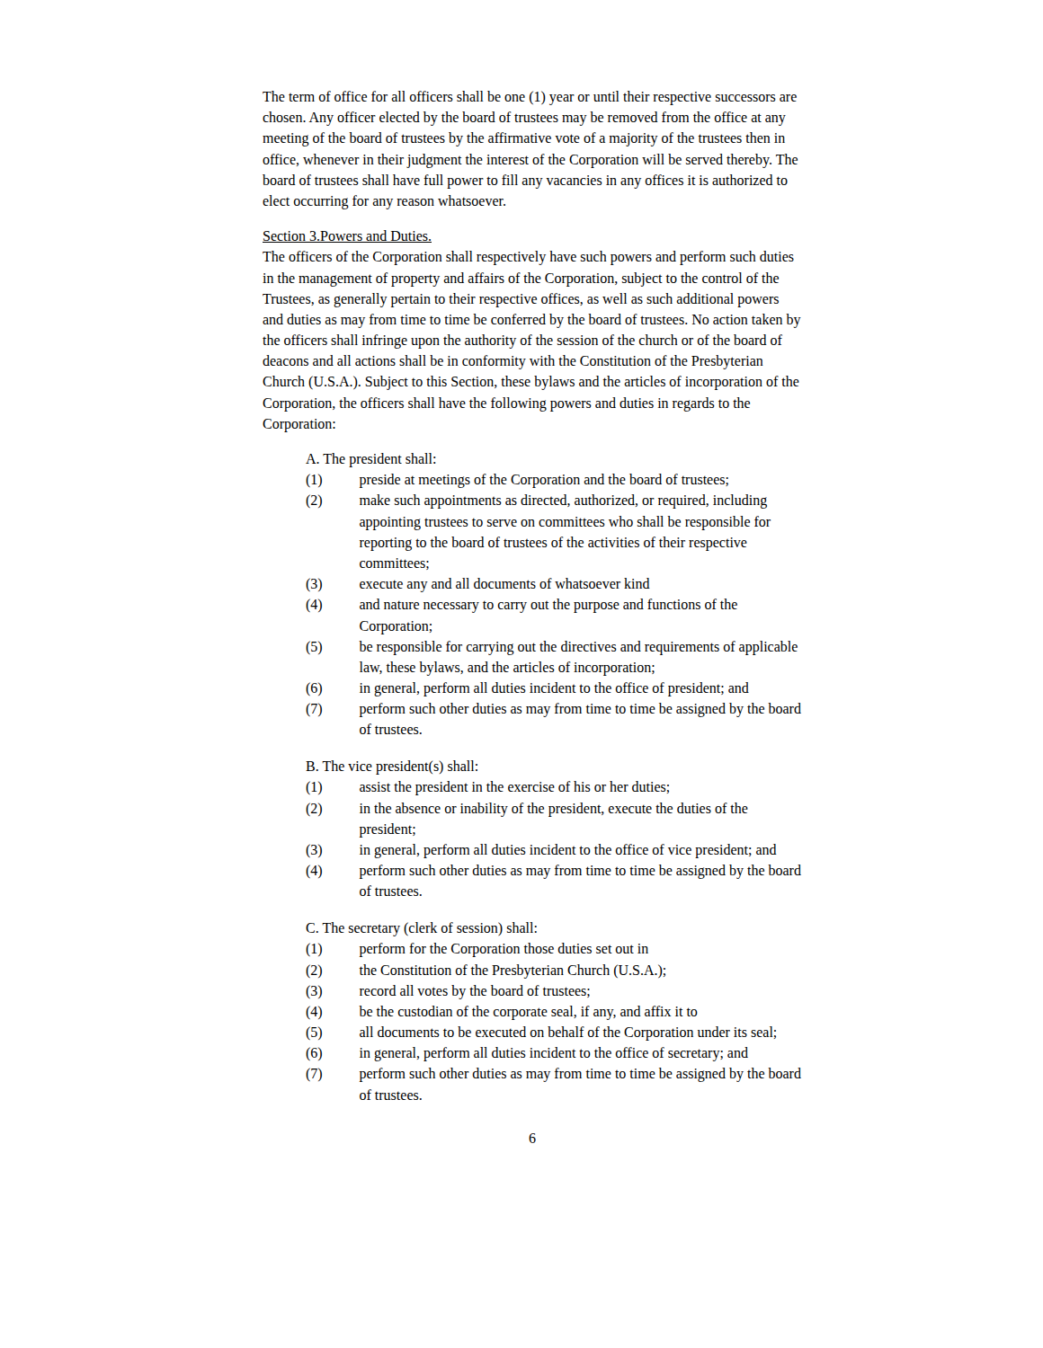The term of office for all officers shall be one (1) year or until their respective successors are chosen. Any officer elected by the board of trustees may be removed from the office at any meeting of the board of trustees by the affirmative vote of a majority of the trustees then in office, whenever in their judgment the interest of the Corporation will be served thereby. The board of trustees shall have full power to fill any vacancies in any offices it is authorized to elect occurring for any reason whatsoever.
Section 3.Powers and Duties.
The officers of the Corporation shall respectively have such powers and perform such duties in the management of property and affairs of the Corporation, subject to the control of the Trustees, as generally pertain to their respective offices, as well as such additional powers and duties as may from time to time be conferred by the board of trustees. No action taken by the officers shall infringe upon the authority of the session of the church or of the board of deacons and all actions shall be in conformity with the Constitution of the Presbyterian Church (U.S.A.). Subject to this Section, these bylaws and the articles of incorporation of the Corporation, the officers shall have the following powers and duties in regards to the Corporation:
A. The president shall:
| (1) | preside at meetings of the Corporation and the board of trustees; |
| (2) | make such appointments as directed, authorized, or required, including appointing trustees to serve on committees who shall be responsible for reporting to the board of trustees of the activities of their respective committees; |
| (3) | execute any and all documents of whatsoever kind |
| (4) | and nature necessary to carry out the purpose and functions of the Corporation; |
| (5) | be responsible for carrying out the directives and requirements of applicable law, these bylaws, and the articles of incorporation; |
| (6) | in general, perform all duties incident to the office of president; and |
| (7) | perform such other duties as may from time to time be assigned by the board of trustees. |
B. The vice president(s) shall:
| (1) | assist the president in the exercise of his or her duties; |
| (2) | in the absence or inability of the president, execute the duties of the president; |
| (3) | in general, perform all duties incident to the office of vice president; and |
| (4) | perform such other duties as may from time to time be assigned by the board of trustees. |
C. The secretary (clerk of session) shall:
| (1) | perform for the Corporation those duties set out in |
| (2) | the Constitution of the Presbyterian Church (U.S.A.); |
| (3) | record all votes by the board of trustees; |
| (4) | be the custodian of the corporate seal, if any, and affix it to |
| (5) | all documents to be executed on behalf of the Corporation under its seal; |
| (6) | in general, perform all duties incident to the office of secretary; and |
| (7) | perform such other duties as may from time to time be assigned by the board of trustees. |
6